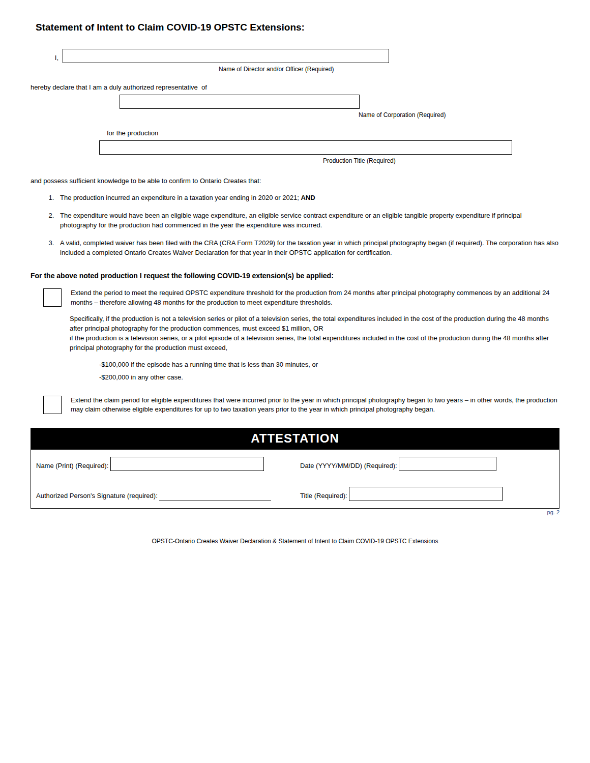Statement of Intent to Claim COVID-19 OPSTC Extensions:
I,
Name of Director and/or Officer (Required)
hereby declare that I am a duly authorized representative of
Name of Corporation (Required)
for the production
Production Title (Required)
and possess sufficient knowledge to be able to confirm to Ontario Creates that:
The production incurred an expenditure in a taxation year ending in 2020 or 2021; AND
The expenditure would have been an eligible wage expenditure, an eligible service contract expenditure or an eligible tangible property expenditure if principal photography for the production had commenced in the year the expenditure was incurred.
A valid, completed waiver has been filed with the CRA (CRA Form T2029) for the taxation year in which principal photography began (if required). The corporation has also included a completed Ontario Creates Waiver Declaration for that year in their OPSTC application for certification.
For the above noted production I request the following COVID-19 extension(s) be applied:
Extend the period to meet the required OPSTC expenditure threshold for the production from 24 months after principal photography commences by an additional 24 months – therefore allowing 48 months for the production to meet expenditure thresholds.
Specifically, if the production is not a television series or pilot of a television series, the total expenditures included in the cost of the production during the 48 months after principal photography for the production commences, must exceed $1 million, OR
if the production is a television series, or a pilot episode of a television series, the total expenditures included in the cost of the production during the 48 months after principal photography for the production must exceed,
-$100,000 if the episode has a running time that is less than 30 minutes, or
-$200,000 in any other case.
Extend the claim period for eligible expenditures that were incurred prior to the year in which principal photography began to two years – in other words, the production may claim otherwise eligible expenditures for up to two taxation years prior to the year in which principal photography began.
ATTESTATION
| Name (Print) (Required): | Date (YYYY/MM/DD) (Required): |
| Authorized Person's Signature (required): | Title (Required): |
pg. 2
OPSTC-Ontario Creates Waiver Declaration & Statement of Intent to Claim COVID-19 OPSTC Extensions